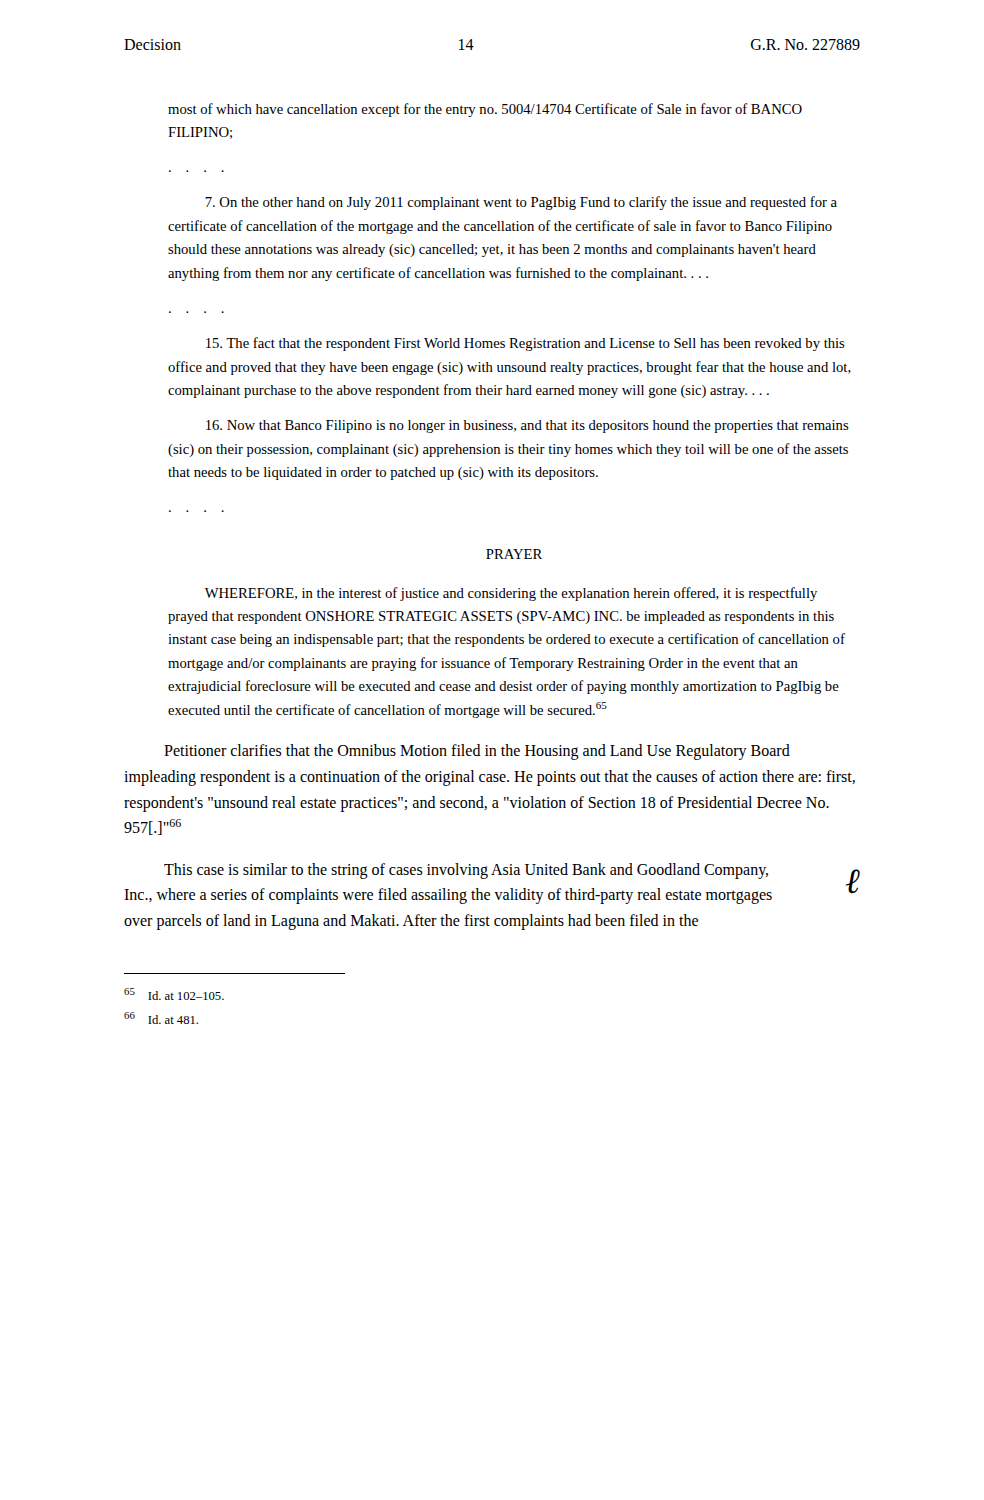Decision 14 G.R. No. 227889
most of which have cancellation except for the entry no. 5004/14704 Certificate of Sale in favor of BANCO FILIPINO;
. . . .
7. On the other hand on July 2011 complainant went to PagIbig Fund to clarify the issue and requested for a certificate of cancellation of the mortgage and the cancellation of the certificate of sale in favor to Banco Filipino should these annotations was already (sic) cancelled; yet, it has been 2 months and complainants haven't heard anything from them nor any certificate of cancellation was furnished to the complainant. . . .
. . . .
15. The fact that the respondent First World Homes Registration and License to Sell has been revoked by this office and proved that they have been engage (sic) with unsound realty practices, brought fear that the house and lot, complainant purchase to the above respondent from their hard earned money will gone (sic) astray. . . .
16. Now that Banco Filipino is no longer in business, and that its depositors hound the properties that remains (sic) on their possession, complainant (sic) apprehension is their tiny homes which they toil will be one of the assets that needs to be liquidated in order to patched up (sic) with its depositors.
. . . .
PRAYER
WHEREFORE, in the interest of justice and considering the explanation herein offered, it is respectfully prayed that respondent ONSHORE STRATEGIC ASSETS (SPV-AMC) INC. be impleaded as respondents in this instant case being an indispensable part; that the respondents be ordered to execute a certification of cancellation of mortgage and/or complainants are praying for issuance of Temporary Restraining Order in the event that an extrajudicial foreclosure will be executed and cease and desist order of paying monthly amortization to PagIbig be executed until the certificate of cancellation of mortgage will be secured.65
Petitioner clarifies that the Omnibus Motion filed in the Housing and Land Use Regulatory Board impleading respondent is a continuation of the original case. He points out that the causes of action there are: first, respondent's "unsound real estate practices"; and second, a "violation of Section 18 of Presidential Decree No. 957[.]"66
ℓ This case is similar to the string of cases involving Asia United Bank and Goodland Company, Inc., where a series of complaints were filed assailing the validity of third-party real estate mortgages over parcels of land in Laguna and Makati. After the first complaints had been filed in the
65 Id. at 102–105.
66 Id. at 481.